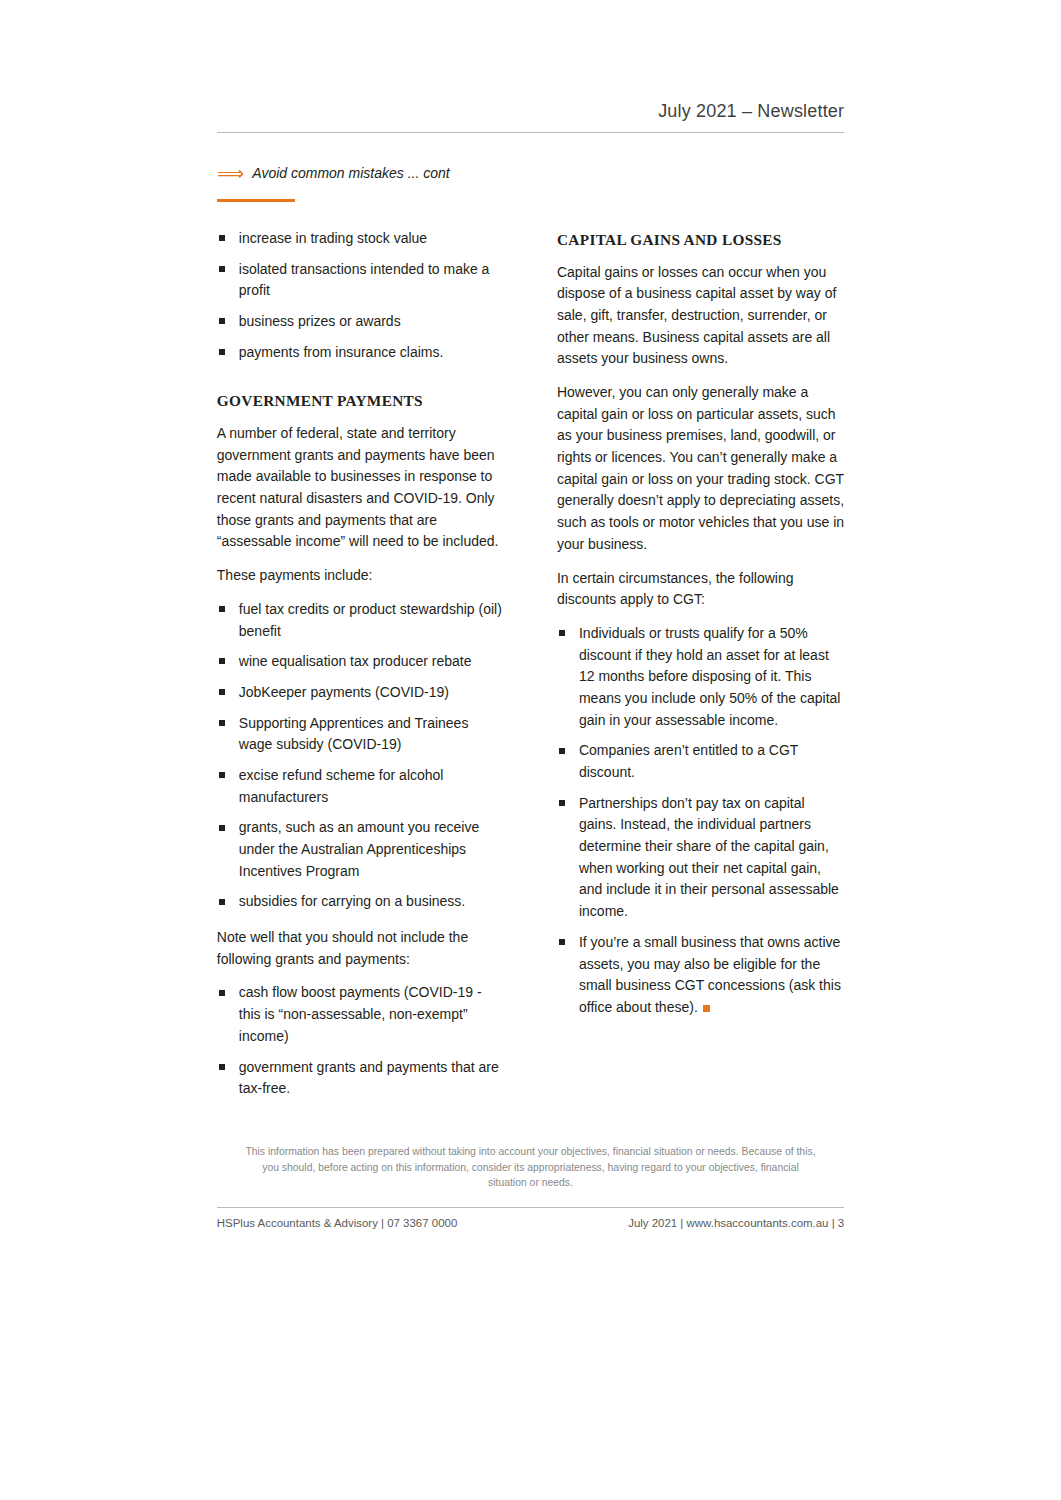July 2021 – Newsletter
⟹ Avoid common mistakes ... cont
increase in trading stock value
isolated transactions intended to make a profit
business prizes or awards
payments from insurance claims.
GOVERNMENT PAYMENTS
A number of federal, state and territory government grants and payments have been made available to businesses in response to recent natural disasters and COVID-19. Only those grants and payments that are “assessable income” will need to be included.
These payments include:
fuel tax credits or product stewardship (oil) benefit
wine equalisation tax producer rebate
JobKeeper payments (COVID-19)
Supporting Apprentices and Trainees wage subsidy (COVID-19)
excise refund scheme for alcohol manufacturers
grants, such as an amount you receive under the Australian Apprenticeships Incentives Program
subsidies for carrying on a business.
Note well that you should not include the following grants and payments:
cash flow boost payments (COVID-19 - this is “non-assessable, non-exempt” income)
government grants and payments that are tax-free.
CAPITAL GAINS AND LOSSES
Capital gains or losses can occur when you dispose of a business capital asset by way of sale, gift, transfer, destruction, surrender, or other means. Business capital assets are all assets your business owns.
However, you can only generally make a capital gain or loss on particular assets, such as your business premises, land, goodwill, or rights or licences. You can’t generally make a capital gain or loss on your trading stock. CGT generally doesn’t apply to depreciating assets, such as tools or motor vehicles that you use in your business.
In certain circumstances, the following discounts apply to CGT:
Individuals or trusts qualify for a 50% discount if they hold an asset for at least 12 months before disposing of it. This means you include only 50% of the capital gain in your assessable income.
Companies aren’t entitled to a CGT discount.
Partnerships don’t pay tax on capital gains. Instead, the individual partners determine their share of the capital gain, when working out their net capital gain, and include it in their personal assessable income.
If you’re a small business that owns active assets, you may also be eligible for the small business CGT concessions (ask this office about these).
This information has been prepared without taking into account your objectives, financial situation or needs. Because of this, you should, before acting on this information, consider its appropriateness, having regard to your objectives, financial situation or needs.
HSPlus Accountants & Advisory | 07 3367 0000 July 2021 | www.hsaccountants.com.au | 3